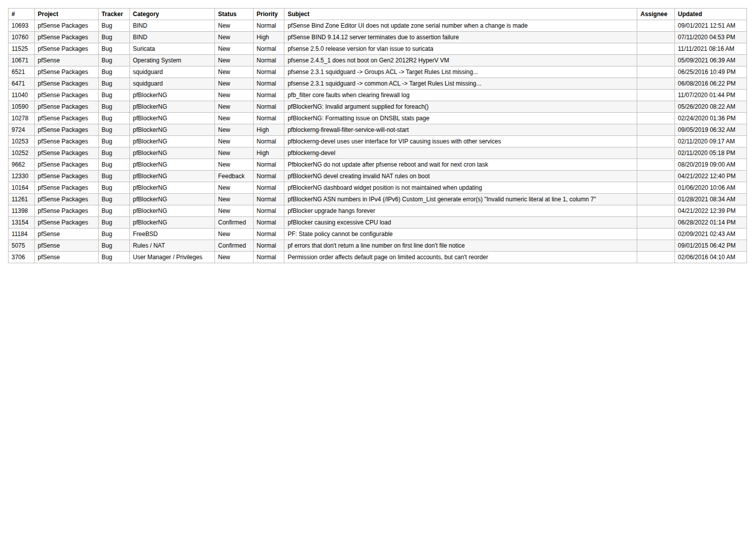| # | Project | Tracker | Category | Status | Priority | Subject | Assignee | Updated |
| --- | --- | --- | --- | --- | --- | --- | --- | --- |
| 10693 | pfSense Packages | Bug | BIND | New | Normal | pfSense Bind Zone Editor UI does not update zone serial number when a change is made | | 09/01/2021 12:51 AM |
| 10760 | pfSense Packages | Bug | BIND | New | High | pfSense BIND 9.14.12 server terminates due to assertion failure | | 07/11/2020 04:53 PM |
| 11525 | pfSense Packages | Bug | Suricata | New | Normal | pfsense 2.5.0 release version for vlan issue to suricata | | 11/11/2021 08:16 AM |
| 10671 | pfSense | Bug | Operating System | New | Normal | pfsense 2.4.5_1 does not boot on Gen2 2012R2 HyperV VM | | 05/09/2021 06:39 AM |
| 6521 | pfSense Packages | Bug | squidguard | New | Normal | pfsense 2.3.1 squidguard -> Groups ACL -> Target Rules List missing... | | 06/25/2016 10:49 PM |
| 6471 | pfSense Packages | Bug | squidguard | New | Normal | pfsense 2.3.1 squidguard -> common ACL -> Target Rules List missing... | | 06/08/2016 06:22 PM |
| 11040 | pfSense Packages | Bug | pfBlockerNG | New | Normal | pfb_filter core faults when clearing firewall log | | 11/07/2020 01:44 PM |
| 10590 | pfSense Packages | Bug | pfBlockerNG | New | Normal | pfBlockerNG: Invalid argument supplied for foreach() | | 05/26/2020 08:22 AM |
| 10278 | pfSense Packages | Bug | pfBlockerNG | New | Normal | pfBlockerNG: Formatting issue on DNSBL stats page | | 02/24/2020 01:36 PM |
| 9724 | pfSense Packages | Bug | pfBlockerNG | New | High | pfblockerng-firewall-filter-service-will-not-start | | 09/05/2019 06:32 AM |
| 10253 | pfSense Packages | Bug | pfBlockerNG | New | Normal | pfblockerng-devel uses user interface for VIP causing issues with other services | | 02/11/2020 09:17 AM |
| 10252 | pfSense Packages | Bug | pfBlockerNG | New | High | pfblockerng-devel | | 02/11/2020 05:18 PM |
| 9662 | pfSense Packages | Bug | pfBlockerNG | New | Normal | PfblockerNG do not update after pfsense reboot and wait for next cron task | | 08/20/2019 09:00 AM |
| 12330 | pfSense Packages | Bug | pfBlockerNG | Feedback | Normal | pfBlockerNG devel creating invalid NAT rules on boot | | 04/21/2022 12:40 PM |
| 10164 | pfSense Packages | Bug | pfBlockerNG | New | Normal | pfBlockerNG dashboard widget position is not maintained when updating | | 01/06/2020 10:06 AM |
| 11261 | pfSense Packages | Bug | pfBlockerNG | New | Normal | pfBlockerNG ASN numbers in IPv4 (/IPv6) Custom_List generate error(s) "Invalid numeric literal at line 1, column 7" | | 01/28/2021 08:34 AM |
| 11398 | pfSense Packages | Bug | pfBlockerNG | New | Normal | pfBlocker upgrade hangs forever | | 04/21/2022 12:39 PM |
| 13154 | pfSense Packages | Bug | pfBlockerNG | Confirmed | Normal | pfBlocker causing excessive CPU load | | 06/28/2022 01:14 PM |
| 11184 | pfSense | Bug | FreeBSD | New | Normal | PF: State policy cannot be configurable | | 02/09/2021 02:43 AM |
| 5075 | pfSense | Bug | Rules / NAT | Confirmed | Normal | pf errors that don't return a line number on first line don't file notice | | 09/01/2015 06:42 PM |
| 3706 | pfSense | Bug | User Manager / Privileges | New | Normal | Permission order affects default page on limited accounts, but can't reorder | | 02/06/2016 04:10 AM |